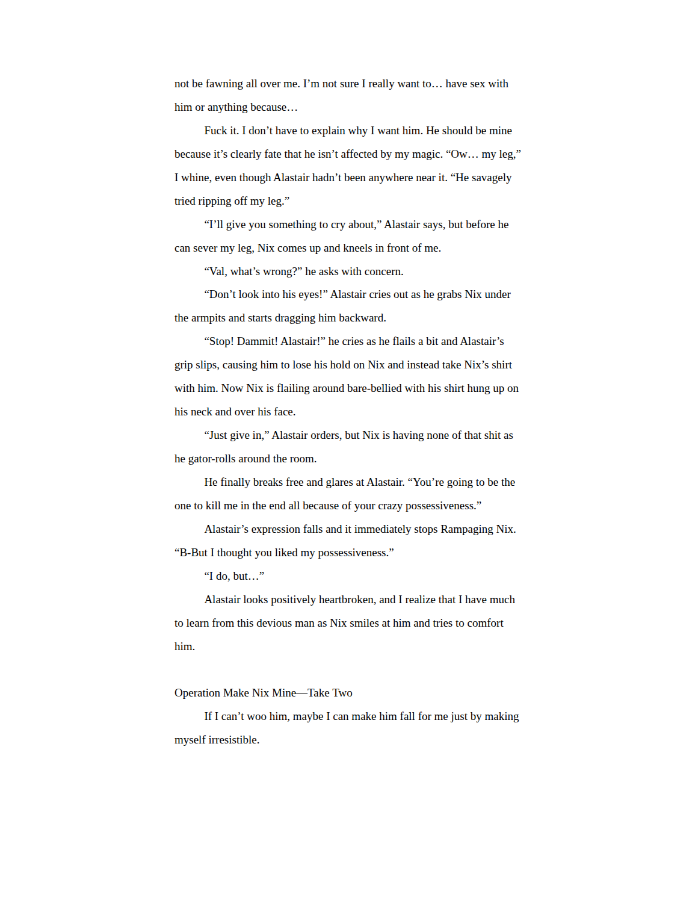not be fawning all over me. I’m not sure I really want to… have sex with him or anything because…
Fuck it. I don’t have to explain why I want him. He should be mine because it’s clearly fate that he isn’t affected by my magic. “Ow… my leg,” I whine, even though Alastair hadn’t been anywhere near it. “He savagely tried ripping off my leg.”
“I’ll give you something to cry about,” Alastair says, but before he can sever my leg, Nix comes up and kneels in front of me.
“Val, what’s wrong?” he asks with concern.
“Don’t look into his eyes!” Alastair cries out as he grabs Nix under the armpits and starts dragging him backward.
“Stop! Dammit! Alastair!” he cries as he flails a bit and Alastair’s grip slips, causing him to lose his hold on Nix and instead take Nix’s shirt with him. Now Nix is flailing around bare-bellied with his shirt hung up on his neck and over his face.
“Just give in,” Alastair orders, but Nix is having none of that shit as he gator-rolls around the room.
He finally breaks free and glares at Alastair. “You’re going to be the one to kill me in the end all because of your crazy possessiveness.”
Alastair’s expression falls and it immediately stops Rampaging Nix. “B-But I thought you liked my possessiveness.”
“I do, but…”
Alastair looks positively heartbroken, and I realize that I have much to learn from this devious man as Nix smiles at him and tries to comfort him.
Operation Make Nix Mine—Take Two
If I can’t woo him, maybe I can make him fall for me just by making myself irresistible.